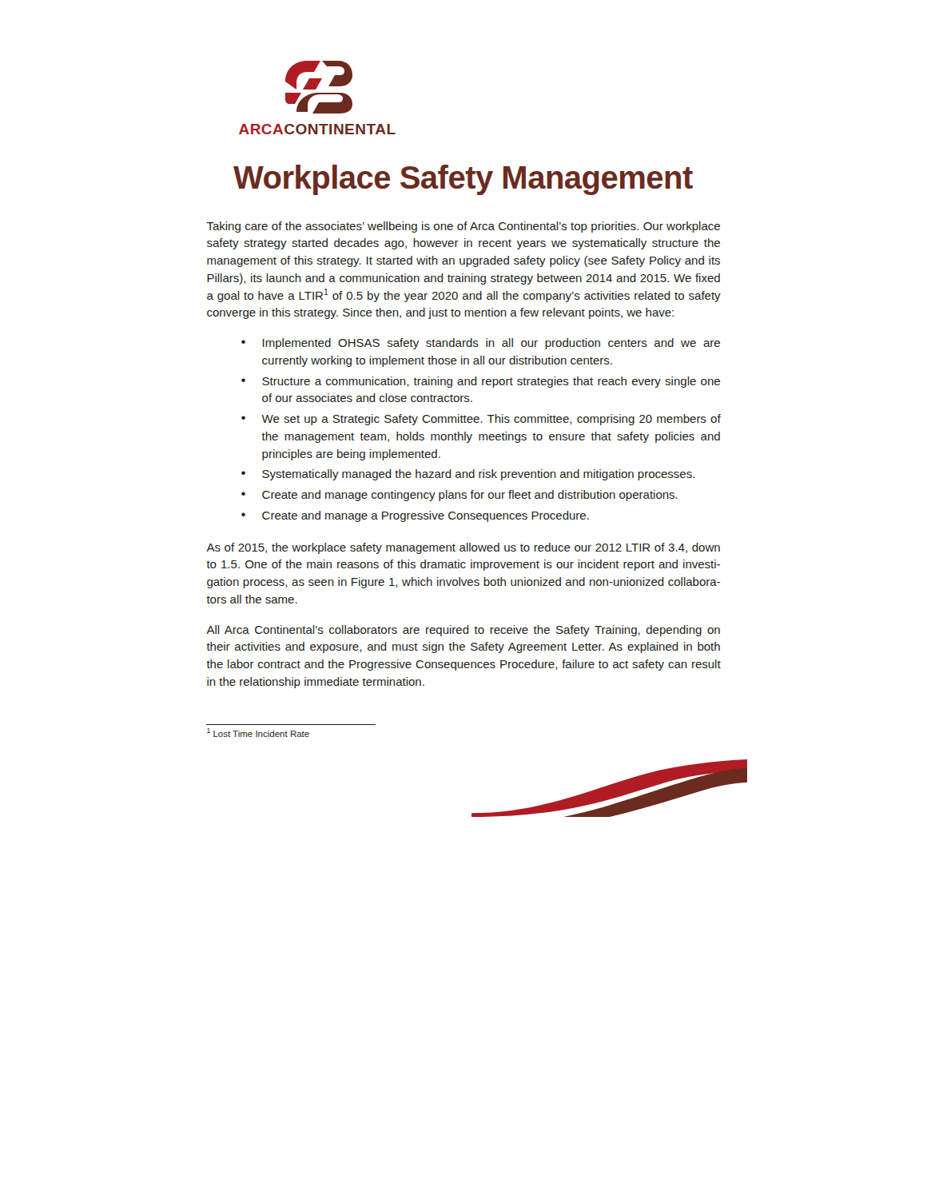ARCA CONTINENTAL
Workplace Safety Management
Taking care of the associates’ wellbeing is one of Arca Continental’s top priorities. Our workplace safety strategy started decades ago, however in recent years we systematically structure the management of this strategy. It started with an upgraded safety policy (see Safety Policy and its Pillars), its launch and a communication and training strategy between 2014 and 2015. We fixed a goal to have a LTIR1 of 0.5 by the year 2020 and all the company’s activities related to safety converge in this strategy. Since then, and just to mention a few relevant points, we have:
Implemented OHSAS safety standards in all our production centers and we are currently working to implement those in all our distribution centers.
Structure a communication, training and report strategies that reach every single one of our associates and close contractors.
We set up a Strategic Safety Committee. This committee, comprising 20 members of the management team, holds monthly meetings to ensure that safety policies and principles are being implemented.
Systematically managed the hazard and risk prevention and mitigation processes.
Create and manage contingency plans for our fleet and distribution operations.
Create and manage a Progressive Consequences Procedure.
As of 2015, the workplace safety management allowed us to reduce our 2012 LTIR of 3.4, down to 1.5. One of the main reasons of this dramatic improvement is our incident report and investigation process, as seen in Figure 1, which involves both unionized and non-unionized collaborators all the same.
All Arca Continental’s collaborators are required to receive the Safety Training, depending on their activities and exposure, and must sign the Safety Agreement Letter. As explained in both the labor contract and the Progressive Consequences Procedure, failure to act safety can result in the relationship immediate termination.
1 Lost Time Incident Rate